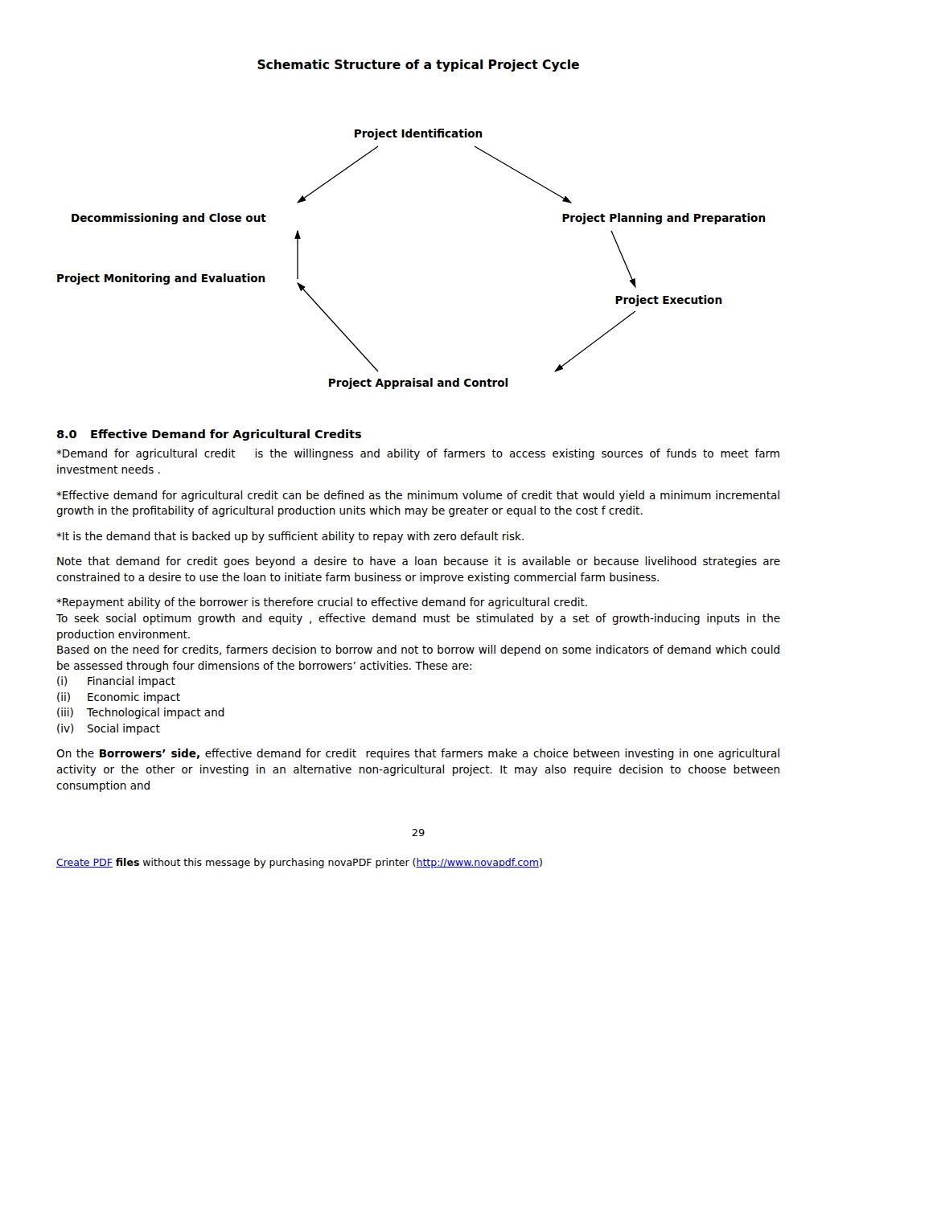Schematic Structure of a typical Project Cycle
Project Identification Decommissioning and Close out Project Planning and Preparation Project Monitoring and Evaluation Project Execution Project Appraisal and Control
8.0 Effective Demand for Agricultural Credits
*Demand for agricultural credit is the willingness and ability of farmers to access existing sources of funds to meet farm investment needs .
*Effective demand for agricultural credit can be defined as the minimum volume of credit that would yield a minimum incremental growth in the profitability of agricultural production units which may be greater or equal to the cost f credit.
*It is the demand that is backed up by sufficient ability to repay with zero default risk.
Note that demand for credit goes beyond a desire to have a loan because it is available or because livelihood strategies are constrained to a desire to use the loan to initiate farm business or improve existing commercial farm business.
*Repayment ability of the borrower is therefore crucial to effective demand for agricultural credit.
To seek social optimum growth and equity , effective demand must be stimulated by a set of growth-inducing inputs in the production environment.
Based on the need for credits, farmers decision to borrow and not to borrow will depend on some indicators of demand which could be assessed through four dimensions of the borrowers’ activities. These are:
(i) Financial impact
(ii) Economic impact
(iii) Technological impact and
(iv) Social impact
On the Borrowers’ side, effective demand for credit requires that farmers make a choice between investing in one agricultural activity or the other or investing in an alternative non-agricultural project. It may also require decision to choose between consumption and
29
Create PDF files without this message by purchasing novaPDF printer (http://www.novapdf.com)